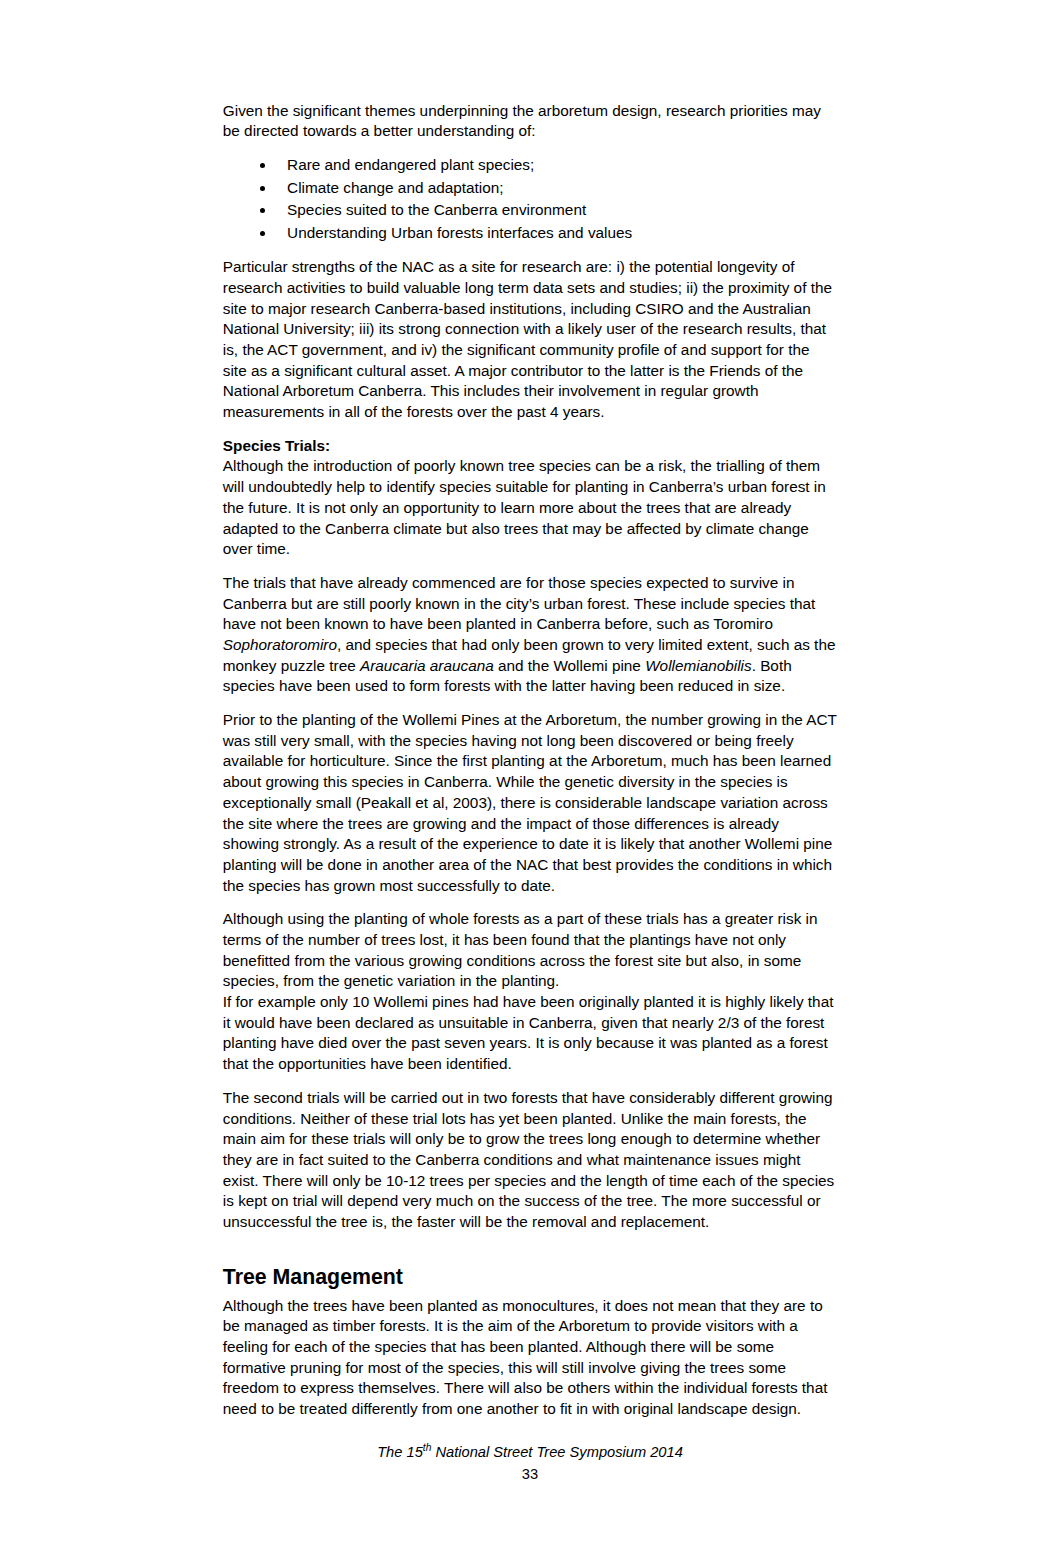Given the significant themes underpinning the arboretum design, research priorities may be directed towards a better understanding of:
Rare and endangered plant species;
Climate change and adaptation;
Species suited to the Canberra environment
Understanding Urban forests interfaces and values
Particular strengths of the NAC as a site for research are: i) the potential longevity of research activities to build valuable long term data sets and studies; ii) the proximity of the site to major research Canberra-based institutions, including CSIRO and the Australian National University; iii) its strong connection with a likely user of the research results, that is, the ACT government, and iv) the significant community profile of and support for the site as a significant cultural asset. A major contributor to the latter is the Friends of the National Arboretum Canberra. This includes their involvement in regular growth measurements in all of the forests over the past 4 years.
Species Trials:
Although the introduction of poorly known tree species can be a risk, the trialling of them will undoubtedly help to identify species suitable for planting in Canberra’s urban forest in the future. It is not only an opportunity to learn more about the trees that are already adapted to the Canberra climate but also trees that may be affected by climate change over time.
The trials that have already commenced are for those species expected to survive in Canberra but are still poorly known in the city’s urban forest. These include species that have not been known to have been planted in Canberra before, such as Toromiro Sophoratoromiro, and species that had only been grown to very limited extent, such as the monkey puzzle tree Araucaria araucana and the Wollemi pine Wollemianobilis. Both species have been used to form forests with the latter having been reduced in size.
Prior to the planting of the Wollemi Pines at the Arboretum, the number growing in the ACT was still very small, with the species having not long been discovered or being freely available for horticulture. Since the first planting at the Arboretum, much has been learned about growing this species in Canberra. While the genetic diversity in the species is exceptionally small (Peakall et al, 2003), there is considerable landscape variation across the site where the trees are growing and the impact of those differences is already showing strongly. As a result of the experience to date it is likely that another Wollemi pine planting will be done in another area of the NAC that best provides the conditions in which the species has grown most successfully to date.
Although using the planting of whole forests as a part of these trials has a greater risk in terms of the number of trees lost, it has been found that the plantings have not only benefitted from the various growing conditions across the forest site but also, in some species, from the genetic variation in the planting.
If for example only 10 Wollemi pines had have been originally planted it is highly likely that it would have been declared as unsuitable in Canberra, given that nearly 2/3 of the forest planting have died over the past seven years. It is only because it was planted as a forest that the opportunities have been identified.
The second trials will be carried out in two forests that have considerably different growing conditions. Neither of these trial lots has yet been planted. Unlike the main forests, the main aim for these trials will only be to grow the trees long enough to determine whether they are in fact suited to the Canberra conditions and what maintenance issues might exist. There will only be 10-12 trees per species and the length of time each of the species is kept on trial will depend very much on the success of the tree. The more successful or unsuccessful the tree is, the faster will be the removal and replacement.
Tree Management
Although the trees have been planted as monocultures, it does not mean that they are to be managed as timber forests. It is the aim of the Arboretum to provide visitors with a feeling for each of the species that has been planted. Although there will be some formative pruning for most of the species, this will still involve giving the trees some freedom to express themselves. There will also be others within the individual forests that need to be treated differently from one another to fit in with original landscape design.
The 15th National Street Tree Symposium 2014
33